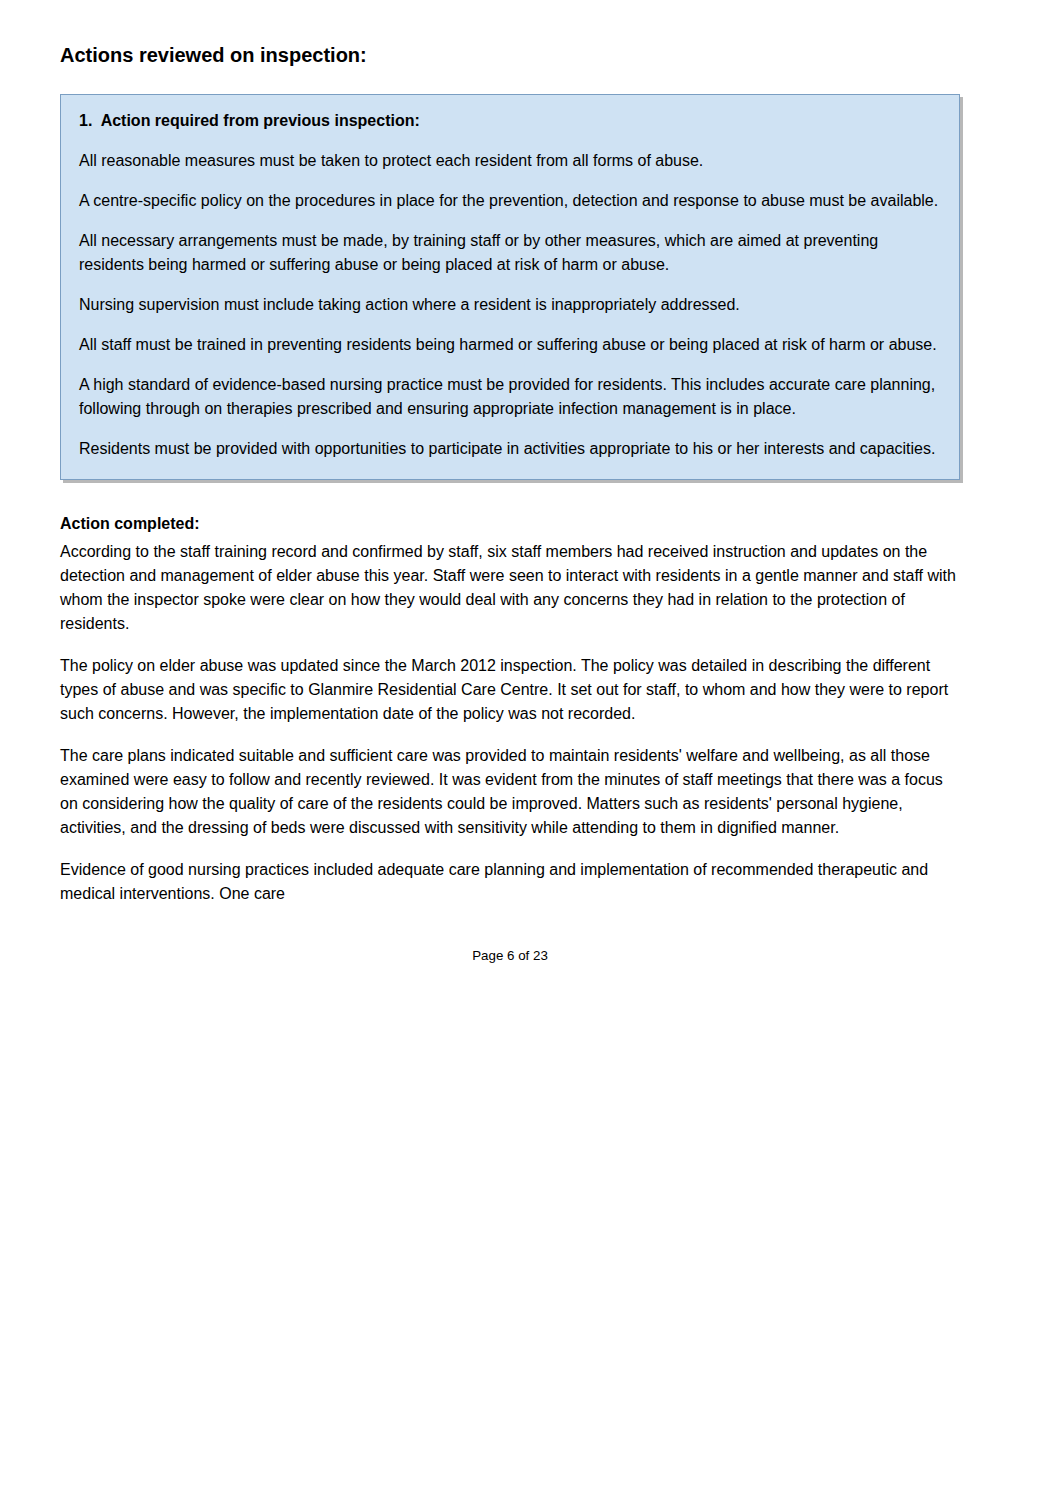Actions reviewed on inspection:
1. Action required from previous inspection:
All reasonable measures must be taken to protect each resident from all forms of abuse.
A centre-specific policy on the procedures in place for the prevention, detection and response to abuse must be available.
All necessary arrangements must be made, by training staff or by other measures, which are aimed at preventing residents being harmed or suffering abuse or being placed at risk of harm or abuse.
Nursing supervision must include taking action where a resident is inappropriately addressed.
All staff must be trained in preventing residents being harmed or suffering abuse or being placed at risk of harm or abuse.
A high standard of evidence-based nursing practice must be provided for residents. This includes accurate care planning, following through on therapies prescribed and ensuring appropriate infection management is in place.
Residents must be provided with opportunities to participate in activities appropriate to his or her interests and capacities.
Action completed:
According to the staff training record and confirmed by staff, six staff members had received instruction and updates on the detection and management of elder abuse this year. Staff were seen to interact with residents in a gentle manner and staff with whom the inspector spoke were clear on how they would deal with any concerns they had in relation to the protection of residents.
The policy on elder abuse was updated since the March 2012 inspection. The policy was detailed in describing the different types of abuse and was specific to Glanmire Residential Care Centre. It set out for staff, to whom and how they were to report such concerns. However, the implementation date of the policy was not recorded.
The care plans indicated suitable and sufficient care was provided to maintain residents' welfare and wellbeing, as all those examined were easy to follow and recently reviewed. It was evident from the minutes of staff meetings that there was a focus on considering how the quality of care of the residents could be improved. Matters such as residents' personal hygiene, activities, and the dressing of beds were discussed with sensitivity while attending to them in dignified manner.
Evidence of good nursing practices included adequate care planning and implementation of recommended therapeutic and medical interventions. One care
Page 6 of 23